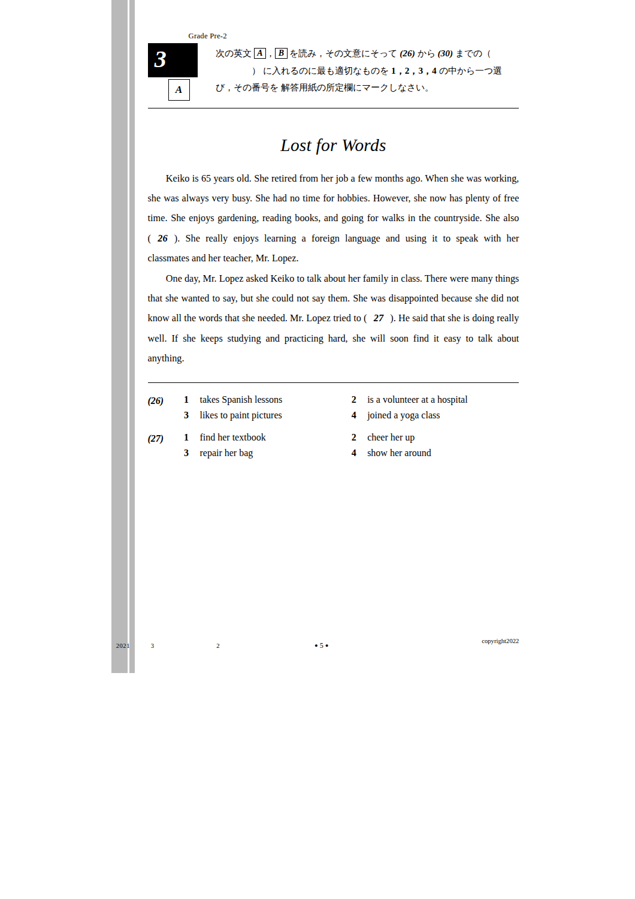Grade Pre-2
3
A
次の英文 A，B を読み，その文意にそって (26) から (30) までの（ ） に入れるのに最も適切なものを 1，2，3，4 の中から一つ選び，その番号を 解答用紙の所定欄にマークしなさい。
Lost for Words
Keiko is 65 years old. She retired from her job a few months ago. When she was working, she was always very busy. She had no time for hobbies. However, she now has plenty of free time. She enjoys gardening, reading books, and going for walks in the countryside. She also (26). She really enjoys learning a foreign language and using it to speak with her classmates and her teacher, Mr. Lopez.
One day, Mr. Lopez asked Keiko to talk about her family in class. There were many things that she wanted to say, but she could not say them. She was disappointed because she did not know all the words that she needed. Mr. Lopez tried to (27). He said that she is doing really well. If she keeps studying and practicing hard, she will soon find it easy to talk about anything.
(26)
1 takes Spanish lessons
2 is a volunteer at a hospital
3 likes to paint pictures
4 joined a yoga class
(27)
1 find her textbook
2 cheer her up
3 repair her bag
4 show her around
2021　　　3　　　　　　　　　2　　
● 5 ●
copyright2022